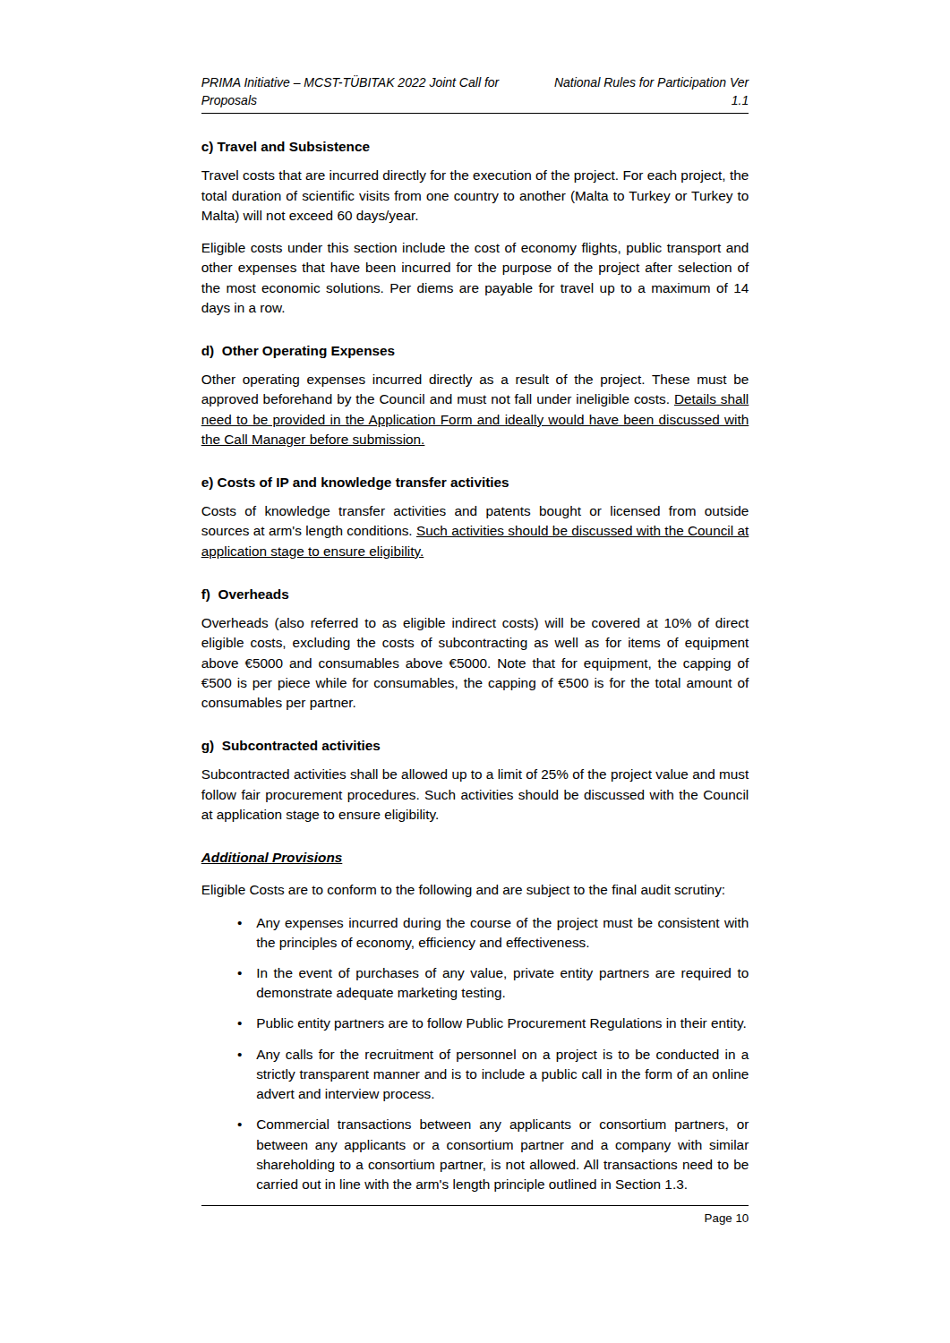PRIMA Initiative – MCST-TÜBITAK 2022 Joint Call for Proposals
National Rules for Participation Ver 1.1
c) Travel and Subsistence
Travel costs that are incurred directly for the execution of the project. For each project, the total duration of scientific visits from one country to another (Malta to Turkey or Turkey to Malta) will not exceed 60 days/year.
Eligible costs under this section include the cost of economy flights, public transport and other expenses that have been incurred for the purpose of the project after selection of the most economic solutions. Per diems are payable for travel up to a maximum of 14 days in a row.
d) Other Operating Expenses
Other operating expenses incurred directly as a result of the project. These must be approved beforehand by the Council and must not fall under ineligible costs. Details shall need to be provided in the Application Form and ideally would have been discussed with the Call Manager before submission.
e) Costs of IP and knowledge transfer activities
Costs of knowledge transfer activities and patents bought or licensed from outside sources at arm's length conditions. Such activities should be discussed with the Council at application stage to ensure eligibility.
f) Overheads
Overheads (also referred to as eligible indirect costs) will be covered at 10% of direct eligible costs, excluding the costs of subcontracting as well as for items of equipment above €5000 and consumables above €5000. Note that for equipment, the capping of €500 is per piece while for consumables, the capping of €500 is for the total amount of consumables per partner.
g) Subcontracted activities
Subcontracted activities shall be allowed up to a limit of 25% of the project value and must follow fair procurement procedures. Such activities should be discussed with the Council at application stage to ensure eligibility.
Additional Provisions
Eligible Costs are to conform to the following and are subject to the final audit scrutiny:
Any expenses incurred during the course of the project must be consistent with the principles of economy, efficiency and effectiveness.
In the event of purchases of any value, private entity partners are required to demonstrate adequate marketing testing.
Public entity partners are to follow Public Procurement Regulations in their entity.
Any calls for the recruitment of personnel on a project is to be conducted in a strictly transparent manner and is to include a public call in the form of an online advert and interview process.
Commercial transactions between any applicants or consortium partners, or between any applicants or a consortium partner and a company with similar shareholding to a consortium partner, is not allowed. All transactions need to be carried out in line with the arm's length principle outlined in Section 1.3.
Page 10